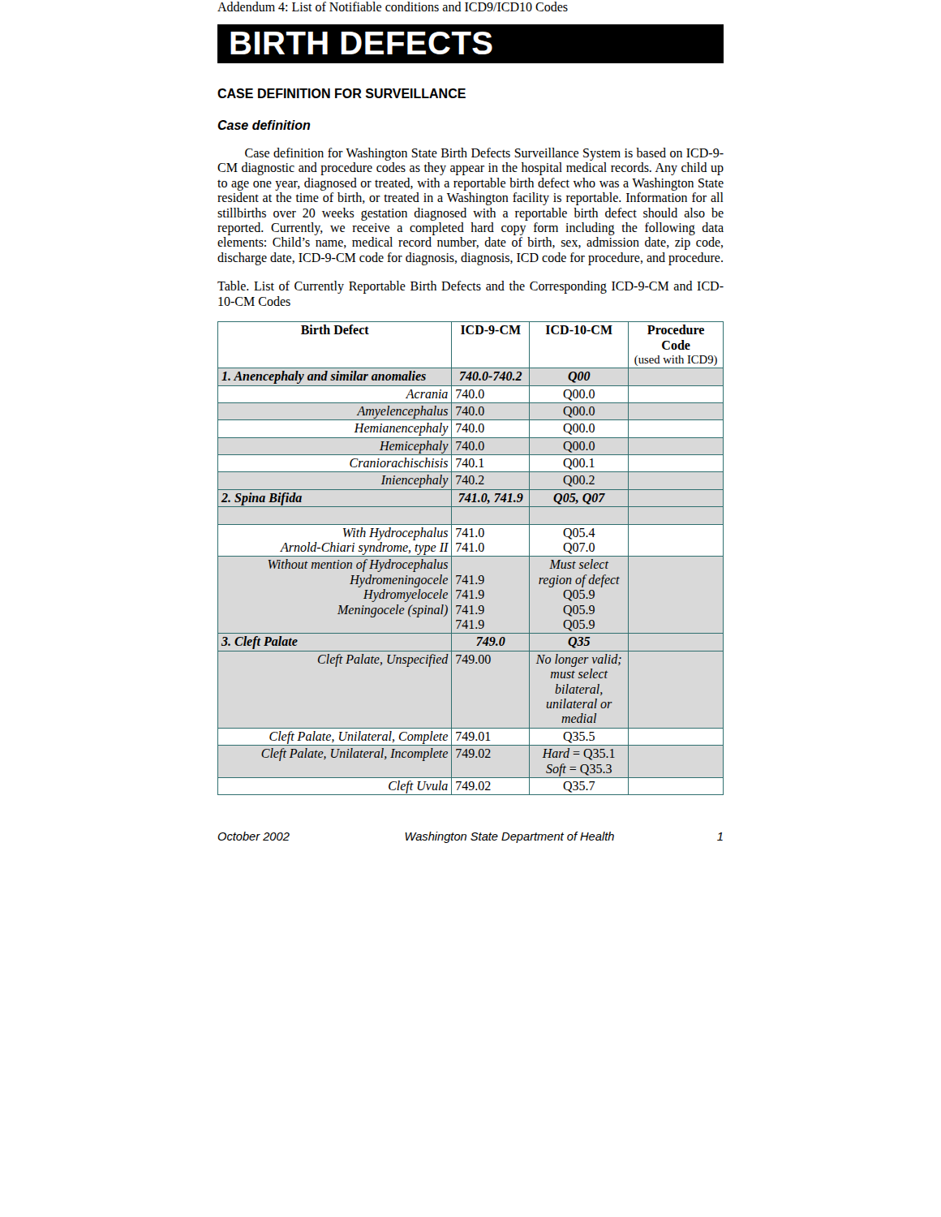Addendum 4: List of Notifiable conditions and ICD9/ICD10 Codes
BIRTH DEFECTS
CASE DEFINITION FOR SURVEILLANCE
Case definition
Case definition for Washington State Birth Defects Surveillance System is based on ICD-9-CM diagnostic and procedure codes as they appear in the hospital medical records. Any child up to age one year, diagnosed or treated, with a reportable birth defect who was a Washington State resident at the time of birth, or treated in a Washington facility is reportable. Information for all stillbirths over 20 weeks gestation diagnosed with a reportable birth defect should also be reported. Currently, we receive a completed hard copy form including the following data elements: Child’s name, medical record number, date of birth, sex, admission date, zip code, discharge date, ICD-9-CM code for diagnosis, diagnosis, ICD code for procedure, and procedure.
Table. List of Currently Reportable Birth Defects and the Corresponding ICD-9-CM and ICD-10-CM Codes
| Birth Defect | ICD-9-CM | ICD-10-CM | Procedure Code (used with ICD9) |
| --- | --- | --- | --- |
| 1. Anencephaly and similar anomalies | 740.0-740.2 | Q00 | |
| Acrania | 740.0 | Q00.0 | |
| Amyelencephalus | 740.0 | Q00.0 | |
| Hemianencephaly | 740.0 | Q00.0 | |
| Hemicephaly | 740.0 | Q00.0 | |
| Craniorachischisis | 740.1 | Q00.1 | |
| Iniencephaly | 740.2 | Q00.2 | |
| 2. Spina Bifida | 741.0, 741.9 | Q05, Q07 | |
| With Hydrocephalus Arnold-Chiari syndrome, type II | 741.0 741.0 | Q05.4 Q07.0 | |
| Without mention of Hydrocephalus Hydromeningocele Hydromyelocele Meningocele (spinal) | 741.9 741.9 741.9 741.9 | Must select region of defect Q05.9 Q05.9 Q05.9 | |
| 3. Cleft Palate | 749.0 | Q35 | |
| Cleft Palate, Unspecified | 749.00 | No longer valid; must select bilateral, unilateral or medial | |
| Cleft Palate, Unilateral, Complete | 749.01 | Q35.5 | |
| Cleft Palate, Unilateral, Incomplete | 749.02 | Hard = Q35.1 Soft = Q35.3 | |
| Cleft Uvula | 749.02 | Q35.7 | |
October 2002
Washington State Department of Health
1